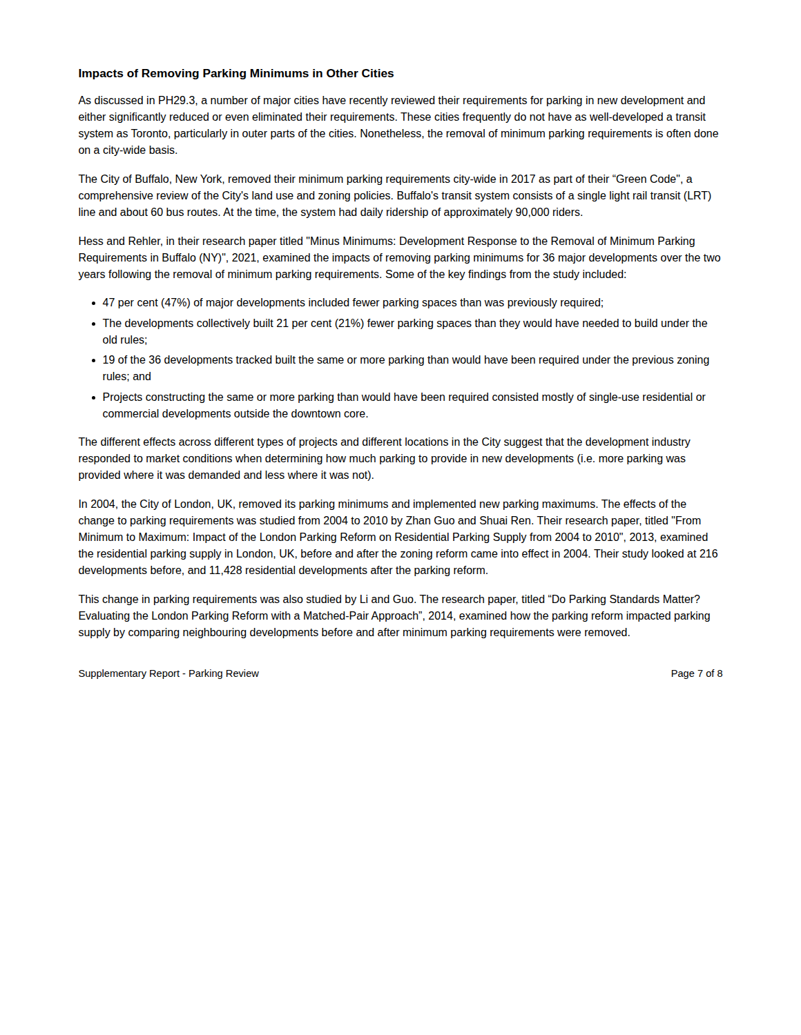Impacts of Removing Parking Minimums in Other Cities
As discussed in PH29.3, a number of major cities have recently reviewed their requirements for parking in new development and either significantly reduced or even eliminated their requirements. These cities frequently do not have as well-developed a transit system as Toronto, particularly in outer parts of the cities. Nonetheless, the removal of minimum parking requirements is often done on a city-wide basis.
The City of Buffalo, New York, removed their minimum parking requirements city-wide in 2017 as part of their “Green Code", a comprehensive review of the City's land use and zoning policies. Buffalo's transit system consists of a single light rail transit (LRT) line and about 60 bus routes. At the time, the system had daily ridership of approximately 90,000 riders.
Hess and Rehler, in their research paper titled "Minus Minimums: Development Response to the Removal of Minimum Parking Requirements in Buffalo (NY)", 2021, examined the impacts of removing parking minimums for 36 major developments over the two years following the removal of minimum parking requirements. Some of the key findings from the study included:
47 per cent (47%) of major developments included fewer parking spaces than was previously required;
The developments collectively built 21 per cent (21%) fewer parking spaces than they would have needed to build under the old rules;
19 of the 36 developments tracked built the same or more parking than would have been required under the previous zoning rules; and
Projects constructing the same or more parking than would have been required consisted mostly of single-use residential or commercial developments outside the downtown core.
The different effects across different types of projects and different locations in the City suggest that the development industry responded to market conditions when determining how much parking to provide in new developments (i.e. more parking was provided where it was demanded and less where it was not).
In 2004, the City of London, UK, removed its parking minimums and implemented new parking maximums. The effects of the change to parking requirements was studied from 2004 to 2010 by Zhan Guo and Shuai Ren. Their research paper, titled "From Minimum to Maximum: Impact of the London Parking Reform on Residential Parking Supply from 2004 to 2010", 2013, examined the residential parking supply in London, UK, before and after the zoning reform came into effect in 2004. Their study looked at 216 developments before, and 11,428 residential developments after the parking reform.
This change in parking requirements was also studied by Li and Guo. The research paper, titled “Do Parking Standards Matter? Evaluating the London Parking Reform with a Matched-Pair Approach”, 2014, examined how the parking reform impacted parking supply by comparing neighbouring developments before and after minimum parking requirements were removed.
Supplementary Report - Parking Review Page 7 of 8